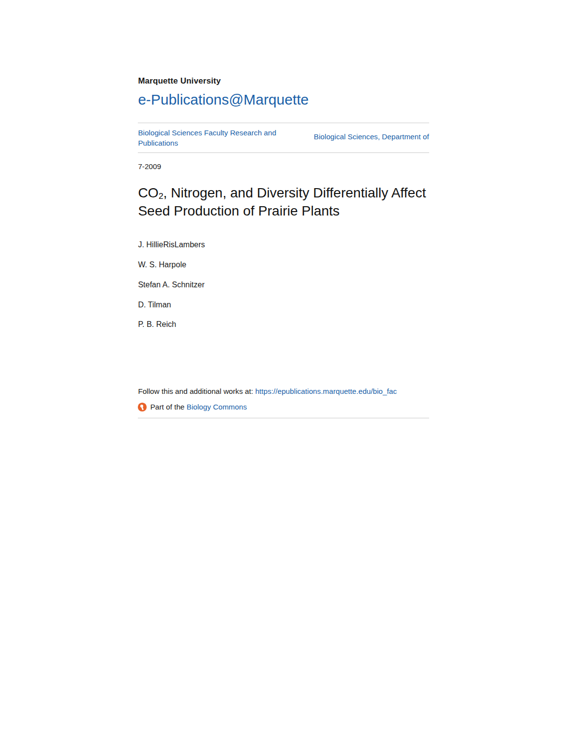Marquette University
e-Publications@Marquette
Biological Sciences Faculty Research and Publications
Biological Sciences, Department of
7-2009
CO2, Nitrogen, and Diversity Differentially Affect Seed Production of Prairie Plants
J. HillieRisLambers
W. S. Harpole
Stefan A. Schnitzer
D. Tilman
P. B. Reich
Follow this and additional works at: https://epublications.marquette.edu/bio_fac
Part of the Biology Commons